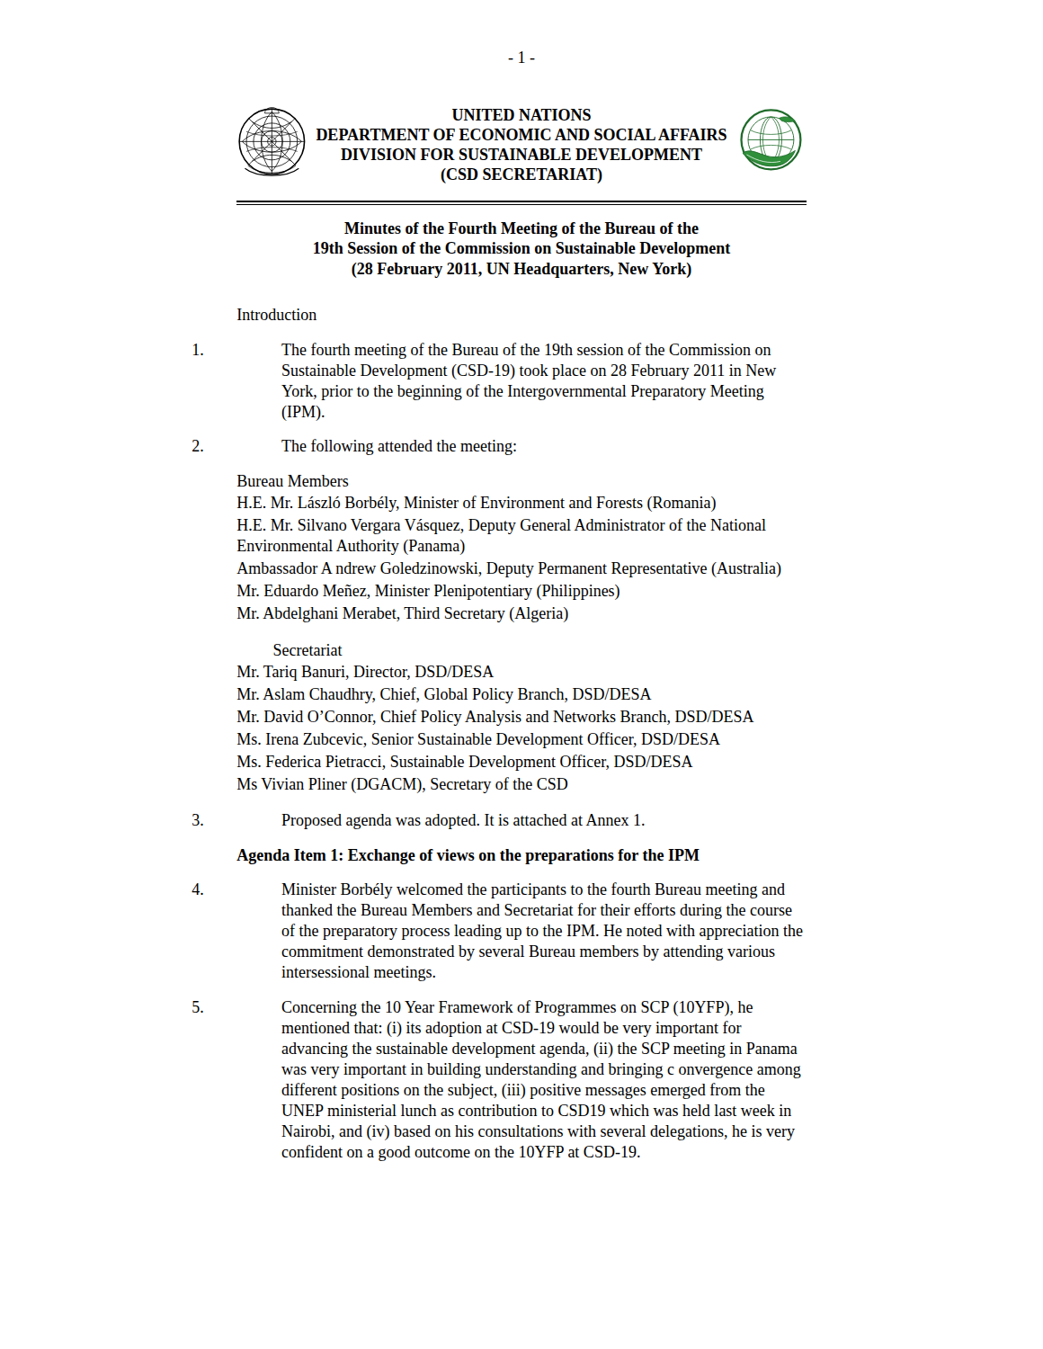- 1 -
UNITED NATIONS
DEPARTMENT OF ECONOMIC AND SOCIAL AFFAIRS
DIVISION FOR SUSTAINABLE DEVELOPMENT
(CSD SECRETARIAT)
Minutes of the Fourth Meeting of the Bureau of the
19th Session of the Commission on Sustainable Development
(28 February 2011, UN Headquarters, New York)
Introduction
1. The fourth meeting of the Bureau of the 19th session of the Commission on Sustainable Development (CSD-19) took place on 28 February 2011 in New York, prior to the beginning of the Intergovernmental Preparatory Meeting (IPM).
2. The following attended the meeting:
Bureau Members
H.E. Mr. László Borbély, Minister of Environment and Forests (Romania)
H.E. Mr. Silvano Vergara Vásquez, Deputy General Administrator of the National Environmental Authority (Panama)
Ambassador A ndrew Goledzinowski, Deputy Permanent Representative (Australia)
Mr. Eduardo Meñez, Minister Plenipotentiary (Philippines)
Mr. Abdelghani Merabet, Third Secretary (Algeria)
Secretariat
Mr. Tariq Banuri, Director, DSD/DESA
Mr. Aslam Chaudhry, Chief, Global Policy Branch, DSD/DESA
Mr. David O’Connor, Chief Policy Analysis and Networks Branch, DSD/DESA
Ms. Irena Zubcevic, Senior Sustainable Development Officer, DSD/DESA
Ms. Federica Pietracci, Sustainable Development Officer, DSD/DESA
Ms Vivian Pliner (DGACM), Secretary of the CSD
3. Proposed agenda was adopted. It is attached at Annex 1.
Agenda Item 1: Exchange of views on the preparations for the IPM
4. Minister Borbély welcomed the participants to the fourth Bureau meeting and thanked the Bureau Members and Secretariat for their efforts during the course of the preparatory process leading up to the IPM. He noted with appreciation the commitment demonstrated by several Bureau members by attending various intersessional meetings.
5. Concerning the 10 Year Framework of Programmes on SCP (10YFP), he mentioned that: (i) its adoption at CSD-19 would be very important for advancing the sustainable development agenda, (ii) the SCP meeting in Panama was very important in building understanding and bringing c onvergence among different positions on the subject, (iii) positive messages emerged from the UNEP ministerial lunch as contribution to CSD19 which was held last week in Nairobi, and (iv) based on his consultations with several delegations, he is very confident on a good outcome on the 10YFP at CSD-19.